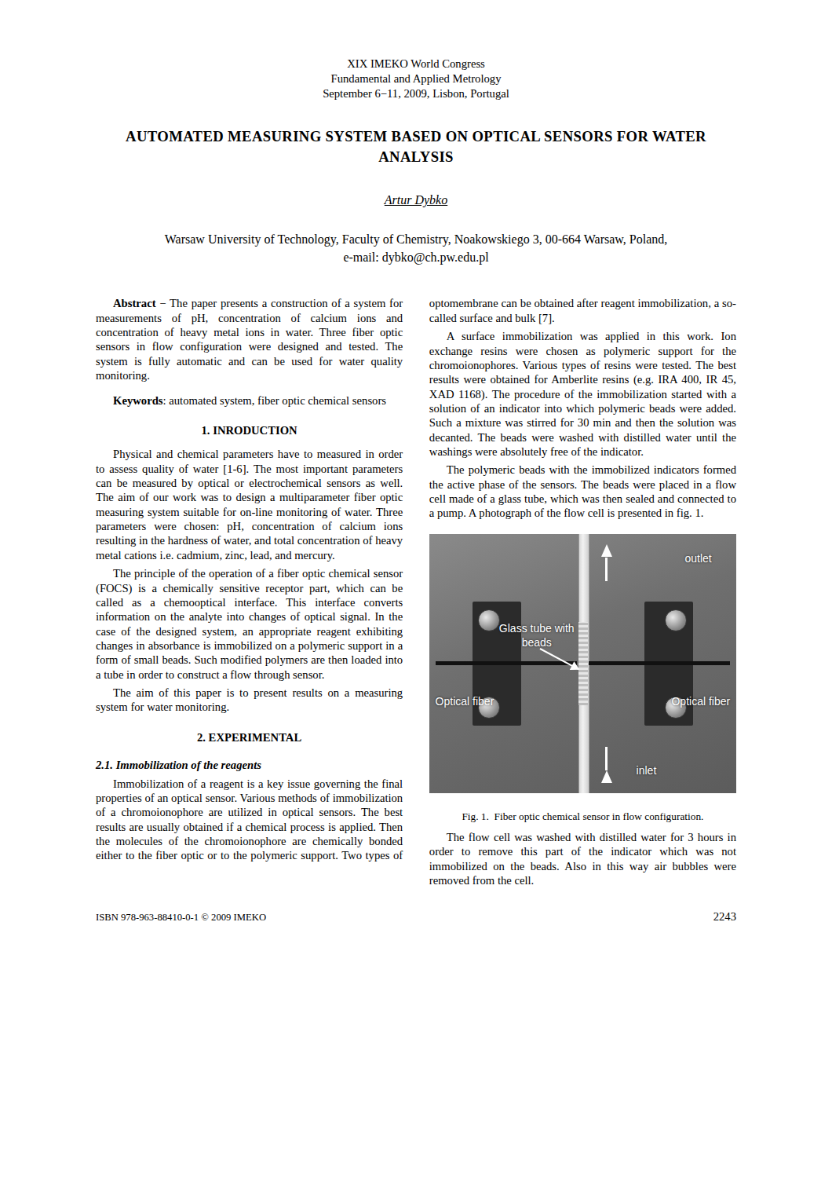XIX IMEKO World Congress
Fundamental and Applied Metrology
September 6−11, 2009, Lisbon, Portugal
AUTOMATED MEASURING SYSTEM BASED ON OPTICAL SENSORS FOR WATER ANALYSIS
Artur Dybko
Warsaw University of Technology, Faculty of Chemistry, Noakowskiego 3, 00-664 Warsaw, Poland,
e-mail: dybko@ch.pw.edu.pl
Abstract − The paper presents a construction of a system for measurements of pH, concentration of calcium ions and concentration of heavy metal ions in water. Three fiber optic sensors in flow configuration were designed and tested. The system is fully automatic and can be used for water quality monitoring.
Keywords: automated system, fiber optic chemical sensors
1. INRODUCTION
Physical and chemical parameters have to measured in order to assess quality of water [1-6]. The most important parameters can be measured by optical or electrochemical sensors as well. The aim of our work was to design a multiparameter fiber optic measuring system suitable for on-line monitoring of water. Three parameters were chosen: pH, concentration of calcium ions resulting in the hardness of water, and total concentration of heavy metal cations i.e. cadmium, zinc, lead, and mercury.
The principle of the operation of a fiber optic chemical sensor (FOCS) is a chemically sensitive receptor part, which can be called as a chemooptical interface. This interface converts information on the analyte into changes of optical signal. In the case of the designed system, an appropriate reagent exhibiting changes in absorbance is immobilized on a polymeric support in a form of small beads. Such modified polymers are then loaded into a tube in order to construct a flow through sensor.
The aim of this paper is to present results on a measuring system for water monitoring.
2. EXPERIMENTAL
2.1. Immobilization of the reagents
Immobilization of a reagent is a key issue governing the final properties of an optical sensor. Various methods of immobilization of a chromoionophore are utilized in optical sensors. The best results are usually obtained if a chemical process is applied. Then the molecules of the chromoionophore are chemically bonded either to the fiber optic or to the polymeric support. Two types of optomembrane can be obtained after reagent immobilization, a so-called surface and bulk [7].
A surface immobilization was applied in this work. Ion exchange resins were chosen as polymeric support for the chromoionophores. Various types of resins were tested. The best results were obtained for Amberlite resins (e.g. IRA 400, IR 45, XAD 1168). The procedure of the immobilization started with a solution of an indicator into which polymeric beads were added. Such a mixture was stirred for 30 min and then the solution was decanted. The beads were washed with distilled water until the washings were absolutely free of the indicator.
The polymeric beads with the immobilized indicators formed the active phase of the sensors. The beads were placed in a flow cell made of a glass tube, which was then sealed and connected to a pump. A photograph of the flow cell is presented in fig. 1.
outlet
inlet
Optical fiber
Optical fiber
Glass tube with beads
Fig. 1. Fiber optic chemical sensor in flow configuration.
The flow cell was washed with distilled water for 3 hours in order to remove this part of the indicator which was not immobilized on the beads. Also in this way air bubbles were removed from the cell.
ISBN 978-963-88410-0-1 © 2009 IMEKO
2243